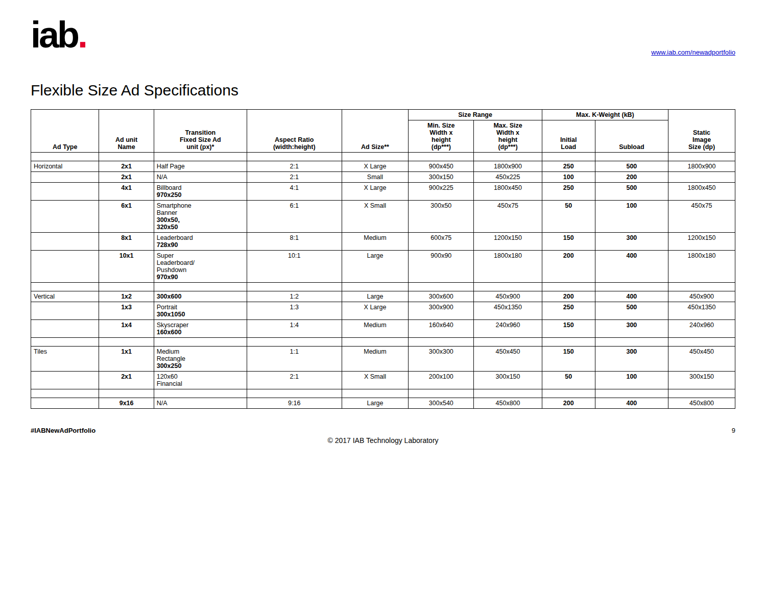iab.
www.iab.com/newadportfolio
Flexible Size Ad Specifications
| Ad Type | Ad unit Name | Transition Fixed Size Ad unit (px)* | Aspect Ratio (width:height) | Ad Size** | Size Range | Max. K-Weight (kB) | Static Image Size (dp) |
| --- | --- | --- | --- | --- | --- | --- | --- |
| Min. Size Width x height (dp***) | Max. Size Width x height (dp***) | Initial Load | Subload |
| Horizontal | 2x1 | Half Page | 2:1 | X Large | 900x450 | 1800x900 | 250 | 500 | 1800x900 |
| | 2x1 | N/A | 2:1 | Small | 300x150 | 450x225 | 100 | 200 | |
| | 4x1 | Billboard 970x250 | 4:1 | X Large | 900x225 | 1800x450 | 250 | 500 | 1800x450 |
| | 6x1 | Smartphone Banner 300x50, 320x50 | 6:1 | X Small | 300x50 | 450x75 | 50 | 100 | 450x75 |
| | 8x1 | Leaderboard 728x90 | 8:1 | Medium | 600x75 | 1200x150 | 150 | 300 | 1200x150 |
| | 10x1 | Super Leaderboard/ Pushdown 970x90 | 10:1 | Large | 900x90 | 1800x180 | 200 | 400 | 1800x180 |
| Vertical | 1x2 | 300x600 | 1:2 | Large | 300x600 | 450x900 | 200 | 400 | 450x900 |
| | 1x3 | Portrait 300x1050 | 1:3 | X Large | 300x900 | 450x1350 | 250 | 500 | 450x1350 |
| | 1x4 | Skyscraper 160x600 | 1:4 | Medium | 160x640 | 240x960 | 150 | 300 | 240x960 |
| Tiles | 1x1 | Medium Rectangle 300x250 | 1:1 | Medium | 300x300 | 450x450 | 150 | 300 | 450x450 |
| | 2x1 | 120x60 Financial | 2:1 | X Small | 200x100 | 300x150 | 50 | 100 | 300x150 |
| | 9x16 | N/A | 9:16 | Large | 300x540 | 450x800 | 200 | 400 | 450x800 |
#IABNewAdPortfolio 9
© 2017 IAB Technology Laboratory